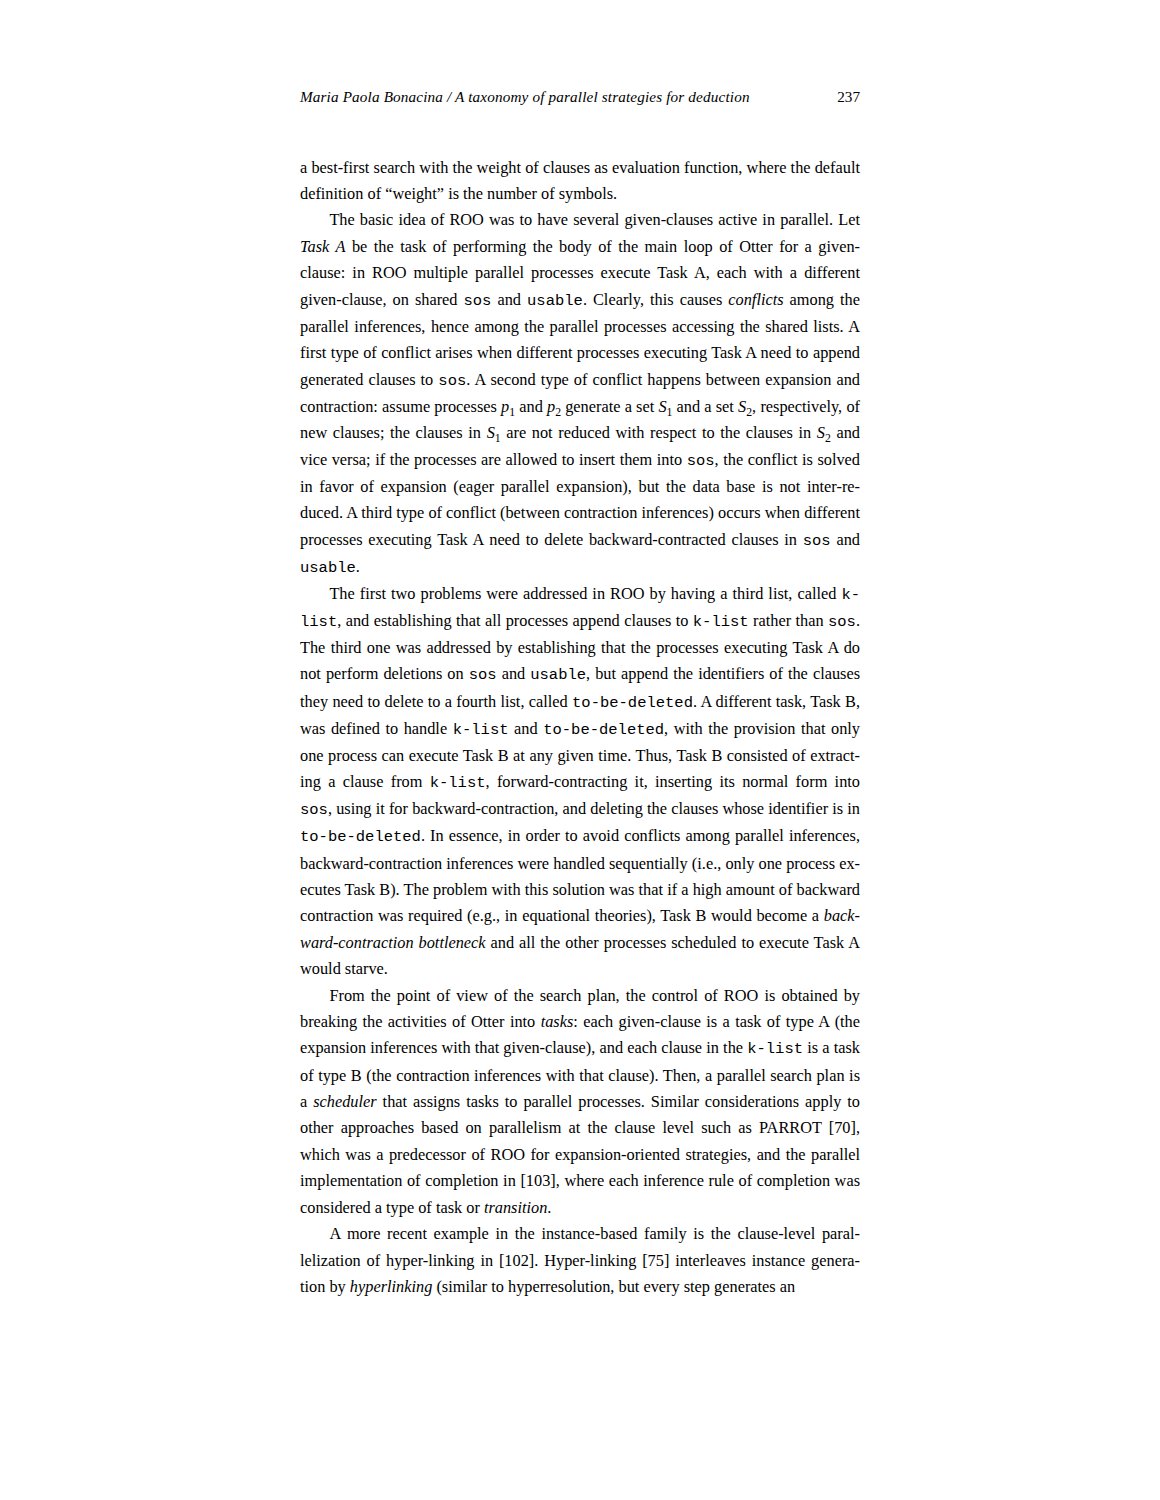Maria Paola Bonacina / A taxonomy of parallel strategies for deduction 237
a best-first search with the weight of clauses as evaluation function, where the default definition of “weight” is the number of symbols.
The basic idea of ROO was to have several given-clauses active in parallel. Let Task A be the task of performing the body of the main loop of Otter for a given-clause: in ROO multiple parallel processes execute Task A, each with a different given-clause, on shared sos and usable. Clearly, this causes conflicts among the parallel inferences, hence among the parallel processes accessing the shared lists. A first type of conflict arises when different processes executing Task A need to append generated clauses to sos. A second type of conflict happens between expansion and contraction: assume processes p1 and p2 generate a set S1 and a set S2, respectively, of new clauses; the clauses in S1 are not reduced with respect to the clauses in S2 and vice versa; if the processes are allowed to insert them into sos, the conflict is solved in favor of expansion (eager parallel expansion), but the data base is not inter-reduced. A third type of conflict (between contraction inferences) occurs when different processes executing Task A need to delete backward-contracted clauses in sos and usable.
The first two problems were addressed in ROO by having a third list, called k-list, and establishing that all processes append clauses to k-list rather than sos. The third one was addressed by establishing that the processes executing Task A do not perform deletions on sos and usable, but append the identifiers of the clauses they need to delete to a fourth list, called to-be-deleted. A different task, Task B, was defined to handle k-list and to-be-deleted, with the provision that only one process can execute Task B at any given time. Thus, Task B consisted of extracting a clause from k-list, forward-contracting it, inserting its normal form into sos, using it for backward-contraction, and deleting the clauses whose identifier is in to-be-deleted. In essence, in order to avoid conflicts among parallel inferences, backward-contraction inferences were handled sequentially (i.e., only one process executes Task B). The problem with this solution was that if a high amount of backward contraction was required (e.g., in equational theories), Task B would become a backward-contraction bottleneck and all the other processes scheduled to execute Task A would starve.
From the point of view of the search plan, the control of ROO is obtained by breaking the activities of Otter into tasks: each given-clause is a task of type A (the expansion inferences with that given-clause), and each clause in the k-list is a task of type B (the contraction inferences with that clause). Then, a parallel search plan is a scheduler that assigns tasks to parallel processes. Similar considerations apply to other approaches based on parallelism at the clause level such as PARROT [70], which was a predecessor of ROO for expansion-oriented strategies, and the parallel implementation of completion in [103], where each inference rule of completion was considered a type of task or transition.
A more recent example in the instance-based family is the clause-level parallelization of hyper-linking in [102]. Hyper-linking [75] interleaves instance generation by hyperlinking (similar to hyperresolution, but every step generates an